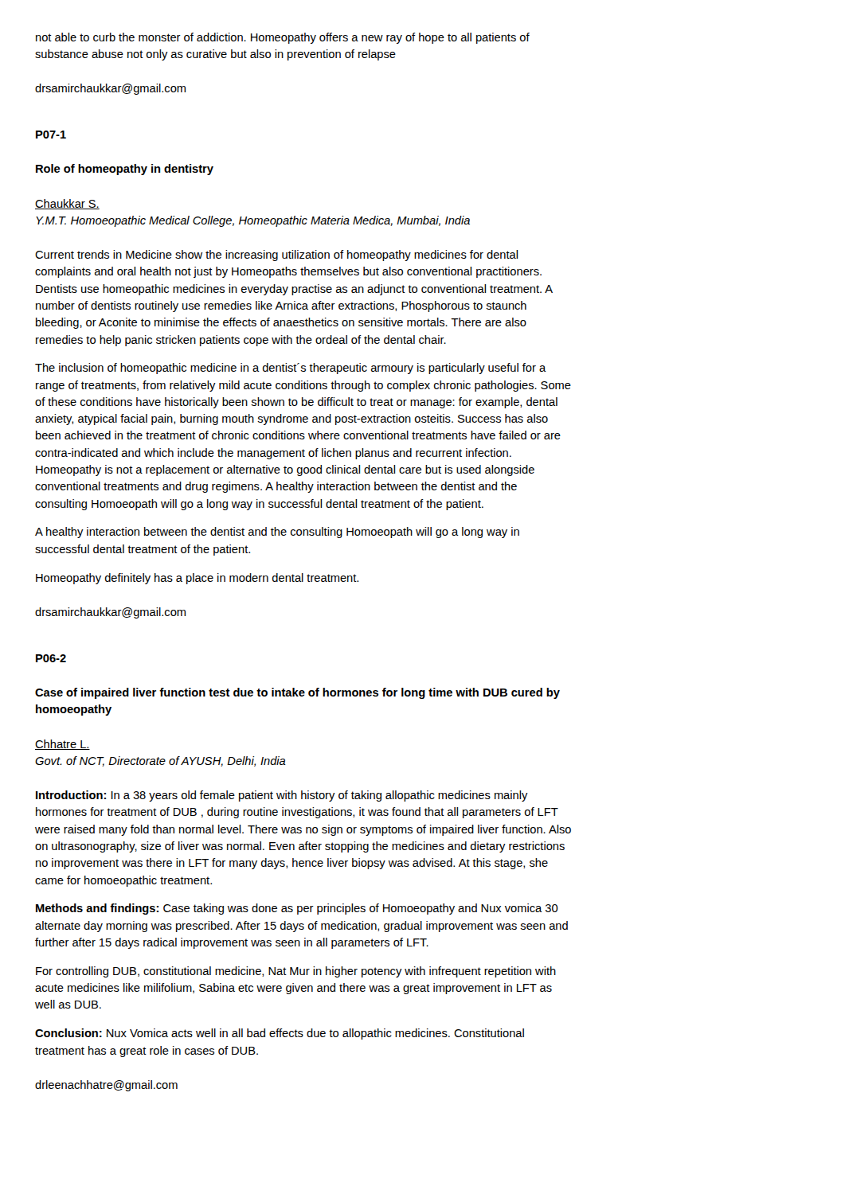not able to curb the monster of addiction. Homeopathy offers a new ray of hope to all patients of substance abuse not only as curative but also in prevention of relapse
drsamirchaukkar@gmail.com
P07-1
Role of homeopathy in dentistry
Chaukkar S.
Y.M.T. Homoeopathic Medical College, Homeopathic Materia Medica, Mumbai, India
Current trends in Medicine show the increasing utilization of homeopathy medicines for dental complaints and oral health not just by Homeopaths themselves but also conventional practitioners. Dentists use homeopathic medicines in everyday practise as an adjunct to conventional treatment. A number of dentists routinely use remedies like Arnica after extractions, Phosphorous to staunch bleeding, or Aconite to minimise the effects of anaesthetics on sensitive mortals. There are also remedies to help panic stricken patients cope with the ordeal of the dental chair.
The inclusion of homeopathic medicine in a dentist´s therapeutic armoury is particularly useful for a range of treatments, from relatively mild acute conditions through to complex chronic pathologies. Some of these conditions have historically been shown to be difficult to treat or manage: for example, dental anxiety, atypical facial pain, burning mouth syndrome and post-extraction osteitis. Success has also been achieved in the treatment of chronic conditions where conventional treatments have failed or are contra-indicated and which include the management of lichen planus and recurrent infection. Homeopathy is not a replacement or alternative to good clinical dental care but is used alongside conventional treatments and drug regimens. A healthy interaction between the dentist and the consulting Homoeopath will go a long way in successful dental treatment of the patient.
A healthy interaction between the dentist and the consulting Homoeopath will go a long way in successful dental treatment of the patient.
Homeopathy definitely has a place in modern dental treatment.
drsamirchaukkar@gmail.com
P06-2
Case of impaired liver function test due to intake of hormones for long time with DUB cured by homoeopathy
Chhatre L.
Govt. of NCT, Directorate of AYUSH, Delhi, India
Introduction: In a 38 years old female patient with history of taking allopathic medicines mainly hormones for treatment of DUB , during routine investigations, it was found that all parameters of LFT were raised many fold than normal level. There was no sign or symptoms of impaired liver function. Also on ultrasonography, size of liver was normal. Even after stopping the medicines and dietary restrictions no improvement was there in LFT for many days, hence liver biopsy was advised. At this stage, she came for homoeopathic treatment.
Methods and findings: Case taking was done as per principles of Homoeopathy and Nux vomica 30 alternate day morning was prescribed. After 15 days of medication, gradual improvement was seen and further after 15 days radical improvement was seen in all parameters of LFT.
For controlling DUB, constitutional medicine, Nat Mur in higher potency with infrequent repetition with acute medicines like milifolium, Sabina etc were given and there was a great improvement in LFT as well as DUB.
Conclusion: Nux Vomica acts well in all bad effects due to allopathic medicines. Constitutional treatment has a great role in cases of DUB.
drleenachhatre@gmail.com